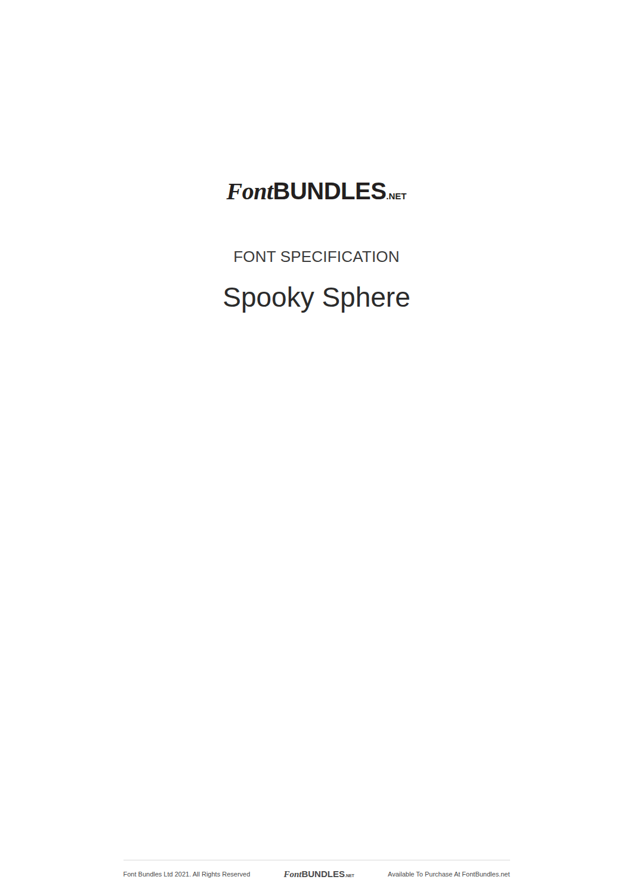Font BUNDLES.NET
FONT SPECIFICATION
Spooky Sphere
Font Bundles Ltd 2021. All Rights Reserved Font BUNDLES.NET Available To Purchase At FontBundles.net